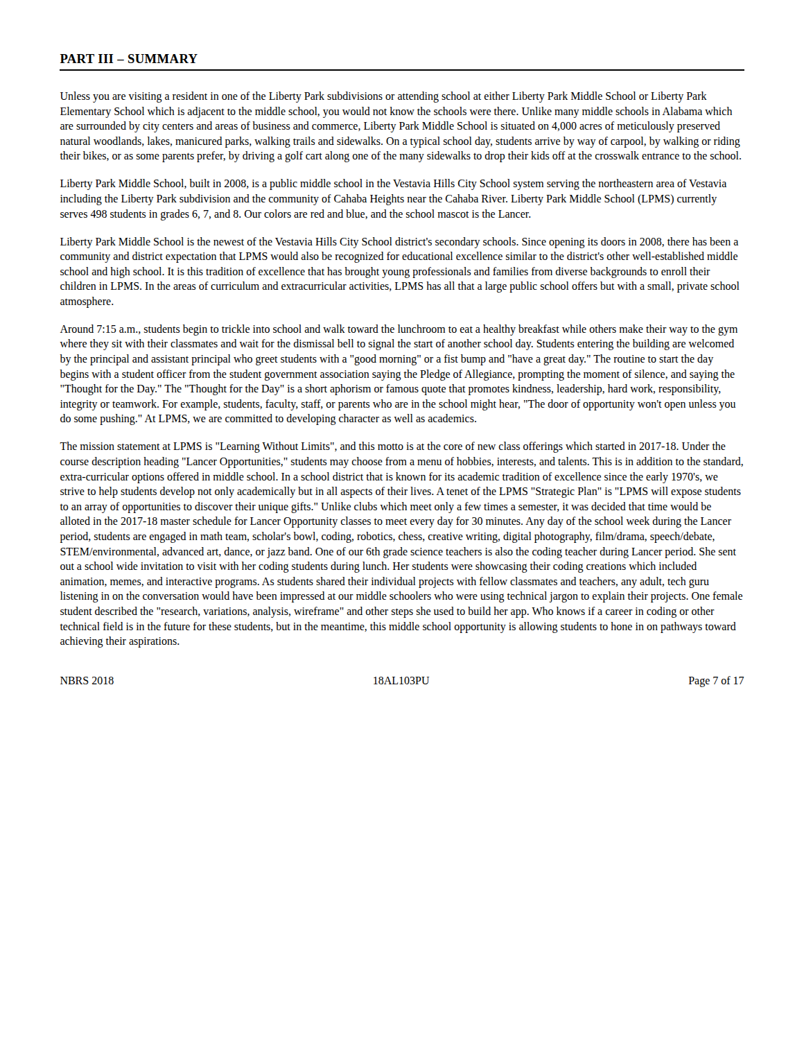PART III – SUMMARY
Unless you are visiting a resident in one of the Liberty Park subdivisions or attending school at either Liberty Park Middle School or Liberty Park Elementary School which is adjacent to the middle school, you would not know the schools were there. Unlike many middle schools in Alabama which are surrounded by city centers and areas of business and commerce, Liberty Park Middle School is situated on 4,000 acres of meticulously preserved natural woodlands, lakes, manicured parks, walking trails and sidewalks. On a typical school day, students arrive by way of carpool, by walking or riding their bikes, or as some parents prefer, by driving a golf cart along one of the many sidewalks to drop their kids off at the crosswalk entrance to the school.
Liberty Park Middle School, built in 2008, is a public middle school in the Vestavia Hills City School system serving the northeastern area of Vestavia including the Liberty Park subdivision and the community of Cahaba Heights near the Cahaba River. Liberty Park Middle School (LPMS) currently serves 498 students in grades 6, 7, and 8. Our colors are red and blue, and the school mascot is the Lancer.
Liberty Park Middle School is the newest of the Vestavia Hills City School district's secondary schools. Since opening its doors in 2008, there has been a community and district expectation that LPMS would also be recognized for educational excellence similar to the district's other well-established middle school and high school. It is this tradition of excellence that has brought young professionals and families from diverse backgrounds to enroll their children in LPMS. In the areas of curriculum and extracurricular activities, LPMS has all that a large public school offers but with a small, private school atmosphere.
Around 7:15 a.m., students begin to trickle into school and walk toward the lunchroom to eat a healthy breakfast while others make their way to the gym where they sit with their classmates and wait for the dismissal bell to signal the start of another school day. Students entering the building are welcomed by the principal and assistant principal who greet students with a "good morning" or a fist bump and "have a great day." The routine to start the day begins with a student officer from the student government association saying the Pledge of Allegiance, prompting the moment of silence, and saying the "Thought for the Day." The "Thought for the Day" is a short aphorism or famous quote that promotes kindness, leadership, hard work, responsibility, integrity or teamwork. For example, students, faculty, staff, or parents who are in the school might hear, "The door of opportunity won't open unless you do some pushing." At LPMS, we are committed to developing character as well as academics.
The mission statement at LPMS is "Learning Without Limits", and this motto is at the core of new class offerings which started in 2017-18. Under the course description heading "Lancer Opportunities," students may choose from a menu of hobbies, interests, and talents. This is in addition to the standard, extra-curricular options offered in middle school. In a school district that is known for its academic tradition of excellence since the early 1970's, we strive to help students develop not only academically but in all aspects of their lives. A tenet of the LPMS "Strategic Plan" is "LPMS will expose students to an array of opportunities to discover their unique gifts." Unlike clubs which meet only a few times a semester, it was decided that time would be alloted in the 2017-18 master schedule for Lancer Opportunity classes to meet every day for 30 minutes. Any day of the school week during the Lancer period, students are engaged in math team, scholar's bowl, coding, robotics, chess, creative writing, digital photography, film/drama, speech/debate, STEM/environmental, advanced art, dance, or jazz band. One of our 6th grade science teachers is also the coding teacher during Lancer period. She sent out a school wide invitation to visit with her coding students during lunch. Her students were showcasing their coding creations which included animation, memes, and interactive programs. As students shared their individual projects with fellow classmates and teachers, any adult, tech guru listening in on the conversation would have been impressed at our middle schoolers who were using technical jargon to explain their projects. One female student described the "research, variations, analysis, wireframe" and other steps she used to build her app. Who knows if a career in coding or other technical field is in the future for these students, but in the meantime, this middle school opportunity is allowing students to hone in on pathways toward achieving their aspirations.
NBRS 2018 18AL103PU Page 7 of 17